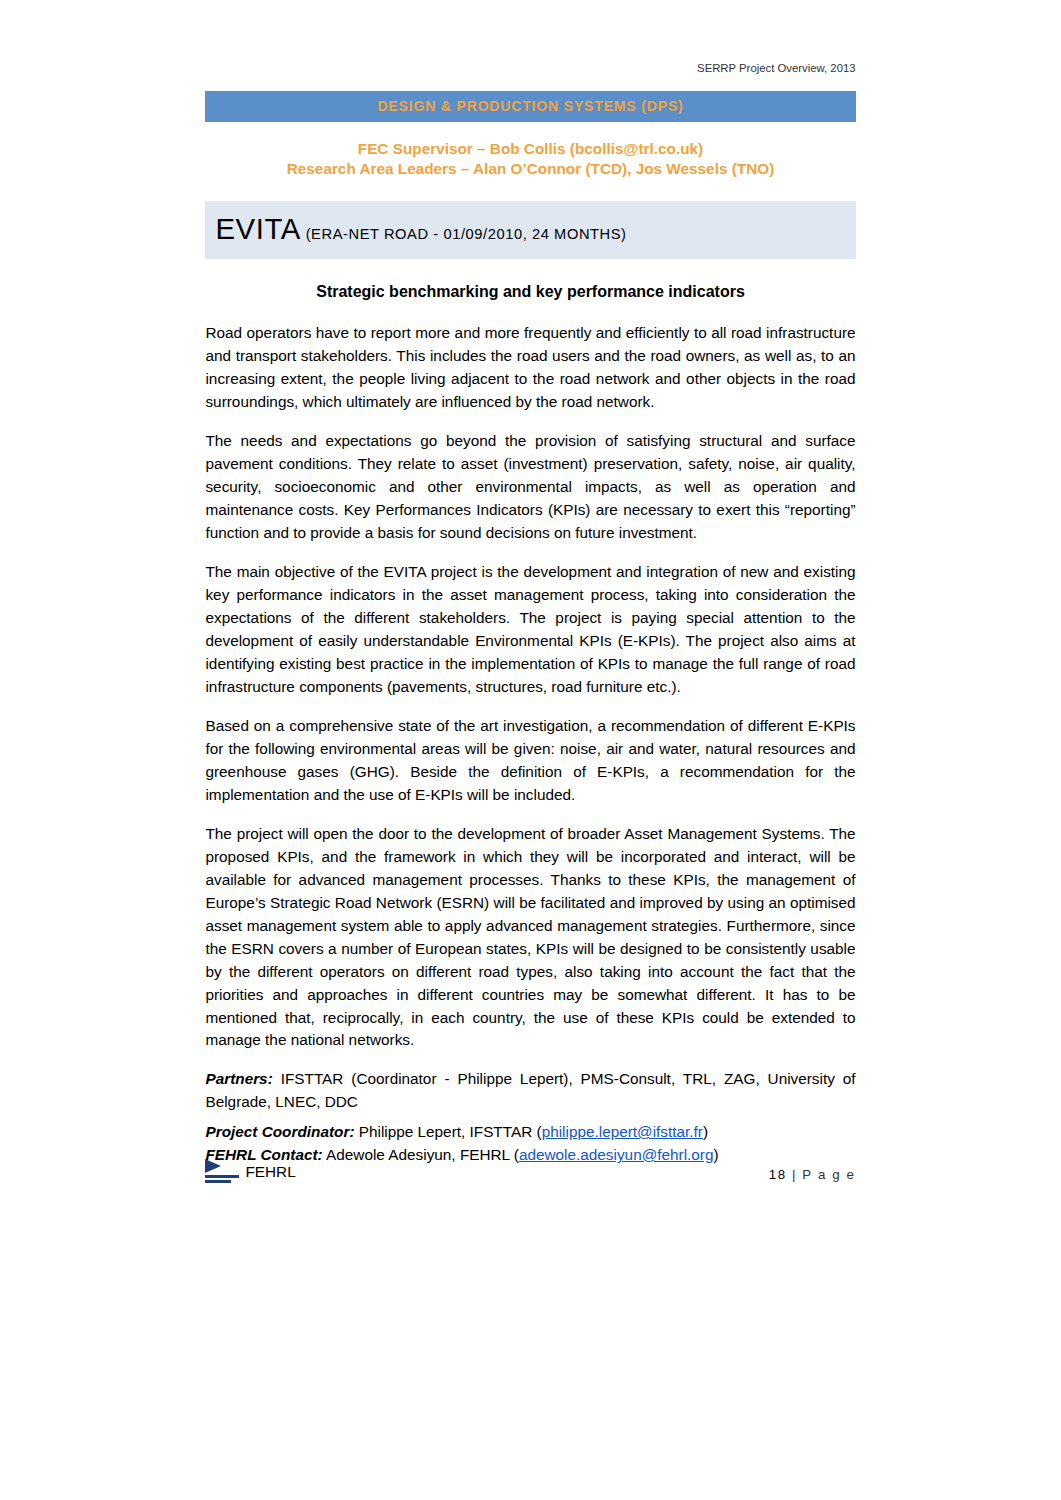SERRP Project Overview, 2013
DESIGN & PRODUCTION SYSTEMS (DPS)
FEC Supervisor – Bob Collis (bcollis@trl.co.uk)
Research Area Leaders – Alan O’Connor (TCD), Jos Wessels (TNO)
EVITA
(ERA-NET ROAD - 01/09/2010, 24 MONTHS)
Strategic benchmarking and key performance indicators
Road operators have to report more and more frequently and efficiently to all road infrastructure and transport stakeholders. This includes the road users and the road owners, as well as, to an increasing extent, the people living adjacent to the road network and other objects in the road surroundings, which ultimately are influenced by the road network.
The needs and expectations go beyond the provision of satisfying structural and surface pavement conditions. They relate to asset (investment) preservation, safety, noise, air quality, security, socioeconomic and other environmental impacts, as well as operation and maintenance costs. Key Performances Indicators (KPIs) are necessary to exert this “reporting” function and to provide a basis for sound decisions on future investment.
The main objective of the EVITA project is the development and integration of new and existing key performance indicators in the asset management process, taking into consideration the expectations of the different stakeholders. The project is paying special attention to the development of easily understandable Environmental KPIs (E-KPIs). The project also aims at identifying existing best practice in the implementation of KPIs to manage the full range of road infrastructure components (pavements, structures, road furniture etc.).
Based on a comprehensive state of the art investigation, a recommendation of different E-KPIs for the following environmental areas will be given: noise, air and water, natural resources and greenhouse gases (GHG). Beside the definition of E-KPIs, a recommendation for the implementation and the use of E-KPIs will be included.
The project will open the door to the development of broader Asset Management Systems. The proposed KPIs, and the framework in which they will be incorporated and interact, will be available for advanced management processes. Thanks to these KPIs, the management of Europe’s Strategic Road Network (ESRN) will be facilitated and improved by using an optimised asset management system able to apply advanced management strategies. Furthermore, since the ESRN covers a number of European states, KPIs will be designed to be consistently usable by the different operators on different road types, also taking into account the fact that the priorities and approaches in different countries may be somewhat different. It has to be mentioned that, reciprocally, in each country, the use of these KPIs could be extended to manage the national networks.
Partners: IFSTTAR (Coordinator - Philippe Lepert), PMS-Consult, TRL, ZAG, University of Belgrade, LNEC, DDC
Project Coordinator: Philippe Lepert, IFSTTAR (philippe.lepert@ifsttar.fr)
FEHRL Contact: Adewole Adesiyun, FEHRL (adewole.adesiyun@fehrl.org)
FEHRL
18 | P a g e